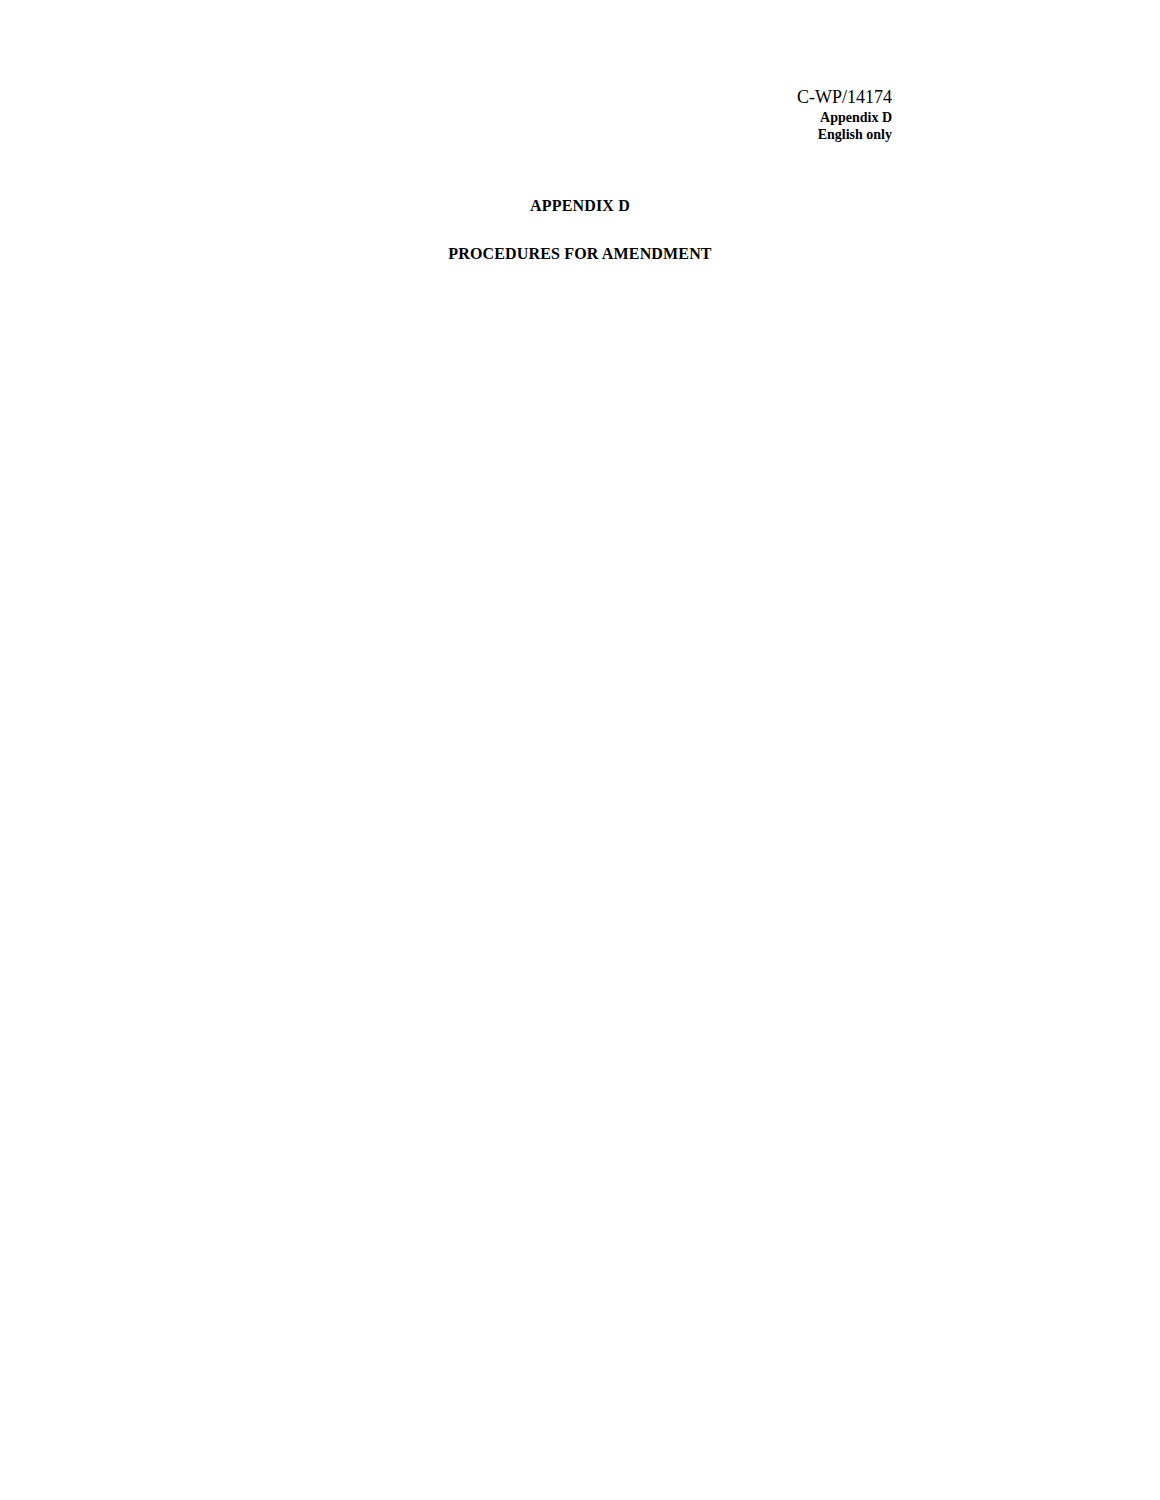C-WP/14174
Appendix D
English only
APPENDIX D
PROCEDURES FOR AMENDMENT